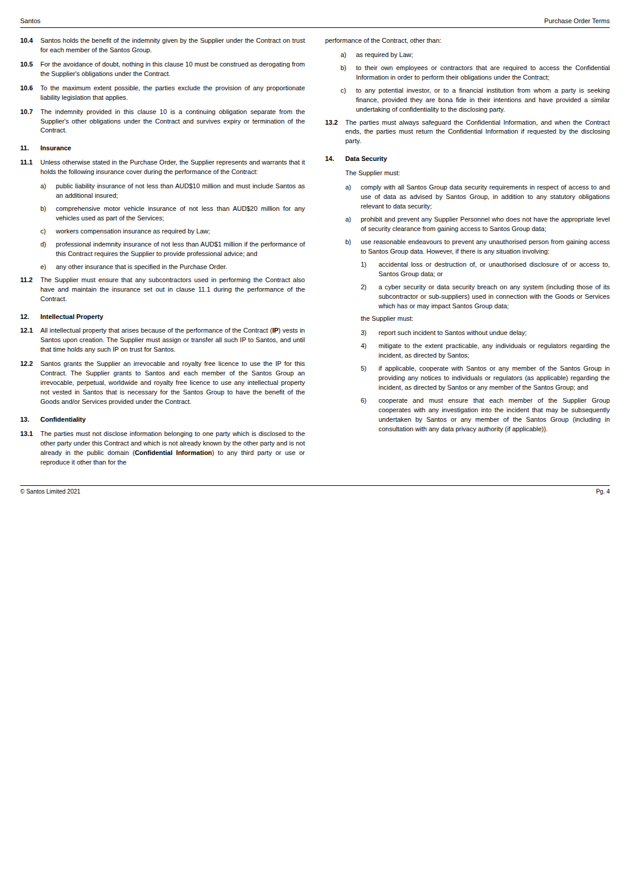Santos
Purchase Order Terms
10.4
Santos holds the benefit of the indemnity given by the Supplier under the Contract on trust for each member of the Santos Group.
10.5
For the avoidance of doubt, nothing in this clause 10 must be construed as derogating from the Supplier's obligations under the Contract.
10.6
To the maximum extent possible, the parties exclude the provision of any proportionate liability legislation that applies.
10.7
The indemnity provided in this clause 10 is a continuing obligation separate from the Supplier's other obligations under the Contract and survives expiry or termination of the Contract.
11.
Insurance
11.1
Unless otherwise stated in the Purchase Order, the Supplier represents and warrants that it holds the following insurance cover during the performance of the Contract:
a)
public liability insurance of not less than AUD$10 million and must include Santos as an additional insured;
b)
comprehensive motor vehicle insurance of not less than AUD$20 million for any vehicles used as part of the Services;
c)
workers compensation insurance as required by Law;
d)
professional indemnity insurance of not less than AUD$1 million if the performance of this Contract requires the Supplier to provide professional advice; and
e)
any other insurance that is specified in the Purchase Order.
11.2
The Supplier must ensure that any subcontractors used in performing the Contract also have and maintain the insurance set out in clause 11.1 during the performance of the Contract.
12.
Intellectual Property
12.1
All intellectual property that arises because of the performance of the Contract (IP) vests in Santos upon creation. The Supplier must assign or transfer all such IP to Santos, and until that time holds any such IP on trust for Santos.
12.2
Santos grants the Supplier an irrevocable and royalty free licence to use the IP for this Contract. The Supplier grants to Santos and each member of the Santos Group an irrevocable, perpetual, worldwide and royalty free licence to use any intellectual property not vested in Santos that is necessary for the Santos Group to have the benefit of the Goods and/or Services provided under the Contract.
13.
Confidentiality
13.1
The parties must not disclose information belonging to one party which is disclosed to the other party under this Contract and which is not already known by the other party and is not already in the public domain (Confidential Information) to any third party or use or reproduce it other than for the
performance of the Contract, other than:
a)
as required by Law;
b)
to their own employees or contractors that are required to access the Confidential Information in order to perform their obligations under the Contract;
c)
to any potential investor, or to a financial institution from whom a party is seeking finance, provided they are bona fide in their intentions and have provided a similar undertaking of confidentiality to the disclosing party.
13.2
The parties must always safeguard the Confidential Information, and when the Contract ends, the parties must return the Confidential Information if requested by the disclosing party.
14.
Data Security
The Supplier must:
a)
comply with all Santos Group data security requirements in respect of access to and use of data as advised by Santos Group, in addition to any statutory obligations relevant to data security;
a)
prohibit and prevent any Supplier Personnel who does not have the appropriate level of security clearance from gaining access to Santos Group data;
b)
use reasonable endeavours to prevent any unauthorised person from gaining access to Santos Group data. However, if there is any situation involving:
1)
accidental loss or destruction of, or unauthorised disclosure of or access to, Santos Group data; or
2)
a cyber security or data security breach on any system (including those of its subcontractor or sub-suppliers) used in connection with the Goods or Services which has or may impact Santos Group data;
the Supplier must:
3)
report such incident to Santos without undue delay;
4)
mitigate to the extent practicable, any individuals or regulators regarding the incident, as directed by Santos;
5)
if applicable, cooperate with Santos or any member of the Santos Group in providing any notices to individuals or regulators (as applicable) regarding the incident, as directed by Santos or any member of the Santos Group; and
6)
cooperate and must ensure that each member of the Supplier Group cooperates with any investigation into the incident that may be subsequently undertaken by Santos or any member of the Santos Group (including in consultation with any data privacy authority (if applicable)).
© Santos Limited 2021
Pg. 4